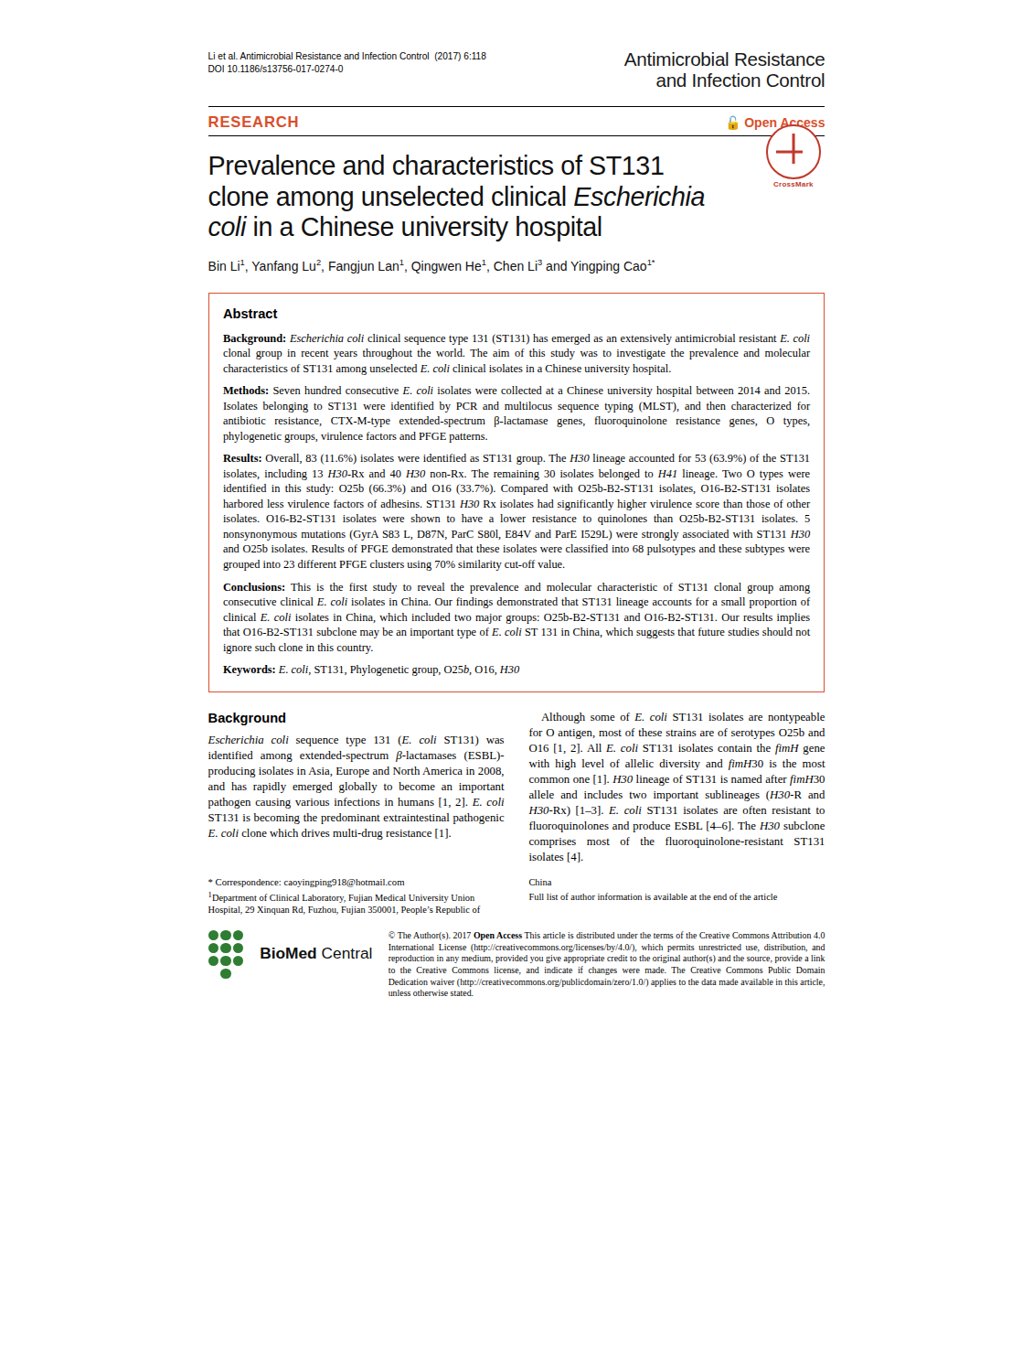Li et al. Antimicrobial Resistance and Infection Control (2017) 6:118
DOI 10.1186/s13756-017-0274-0
Antimicrobial Resistance
and Infection Control
RESEARCH
🔓Open Access
CrossMark
Prevalence and characteristics of ST131
clone among unselected clinical Escherichia
coli in a Chinese university hospital
Bin Li1, Yanfang Lu2, Fangjun Lan1, Qingwen He1, Chen Li3 and Yingping Cao1*
Abstract
Background: Escherichia coli clinical sequence type 131 (ST131) has emerged as an extensively antimicrobial resistant E. coli clonal group in recent years throughout the world. The aim of this study was to investigate the prevalence and molecular characteristics of ST131 among unselected E. coli clinical isolates in a Chinese university hospital.
Methods: Seven hundred consecutive E. coli isolates were collected at a Chinese university hospital between 2014 and 2015. Isolates belonging to ST131 were identified by PCR and multilocus sequence typing (MLST), and then characterized for antibiotic resistance, CTX-M-type extended-spectrum β-lactamase genes, fluoroquinolone resistance genes, O types, phylogenetic groups, virulence factors and PFGE patterns.
Results: Overall, 83 (11.6%) isolates were identified as ST131 group. The H30 lineage accounted for 53 (63.9%) of the ST131 isolates, including 13 H30-Rx and 40 H30 non-Rx. The remaining 30 isolates belonged to H41 lineage. Two O types were identified in this study: O25b (66.3%) and O16 (33.7%). Compared with O25b-B2-ST131 isolates, O16-B2-ST131 isolates harbored less virulence factors of adhesins. ST131 H30 Rx isolates had significantly higher virulence score than those of other isolates. O16-B2-ST131 isolates were shown to have a lower resistance to quinolones than O25b-B2-ST131 isolates. 5 nonsynonymous mutations (GyrA S83 L, D87N, ParC S80l, E84V and ParE I529L) were strongly associated with ST131 H30 and O25b isolates. Results of PFGE demonstrated that these isolates were classified into 68 pulsotypes and these subtypes were grouped into 23 different PFGE clusters using 70% similarity cut-off value.
Conclusions: This is the first study to reveal the prevalence and molecular characteristic of ST131 clonal group among consecutive clinical E. coli isolates in China. Our findings demonstrated that ST131 lineage accounts for a small proportion of clinical E. coli isolates in China, which included two major groups: O25b-B2-ST131 and O16-B2-ST131. Our results implies that O16-B2-ST131 subclone may be an important type of E. coli ST 131 in China, which suggests that future studies should not ignore such clone in this country.
Keywords: E. coli, ST131, Phylogenetic group, O25b, O16, H30
Background
Escherichia coli sequence type 131 (E. coli ST131) was identified among extended-spectrum β-lactamases (ESBL)-producing isolates in Asia, Europe and North America in 2008, and has rapidly emerged globally to become an important pathogen causing various infections in humans [1, 2]. E. coli ST131 is becoming the predominant extraintestinal pathogenic E. coli clone which drives multi-drug resistance [1].
Although some of E. coli ST131 isolates are nontypeable for O antigen, most of these strains are of serotypes O25b and O16 [1, 2]. All E. coli ST131 isolates contain the fimH gene with high level of allelic diversity and fimH30 is the most common one [1]. H30 lineage of ST131 is named after fimH30 allele and includes two important sublineages (H30-R and H30-Rx) [1–3]. E. coli ST131 isolates are often resistant to fluoroquinolones and produce ESBL [4–6]. The H30 subclone comprises most of the fluoroquinolone-resistant ST131 isolates [4].
* Correspondence: caoyingping918@hotmail.com
1Department of Clinical Laboratory, Fujian Medical University Union Hospital, 29 Xinquan Rd, Fuzhou, Fujian 350001, People’s Republic of China
Full list of author information is available at the end of the article
BioMed Central
© The Author(s). 2017 Open Access This article is distributed under the terms of the Creative Commons Attribution 4.0 International License (http://creativecommons.org/licenses/by/4.0/), which permits unrestricted use, distribution, and reproduction in any medium, provided you give appropriate credit to the original author(s) and the source, provide a link to the Creative Commons license, and indicate if changes were made. The Creative Commons Public Domain Dedication waiver (http://creativecommons.org/publicdomain/zero/1.0/) applies to the data made available in this article, unless otherwise stated.